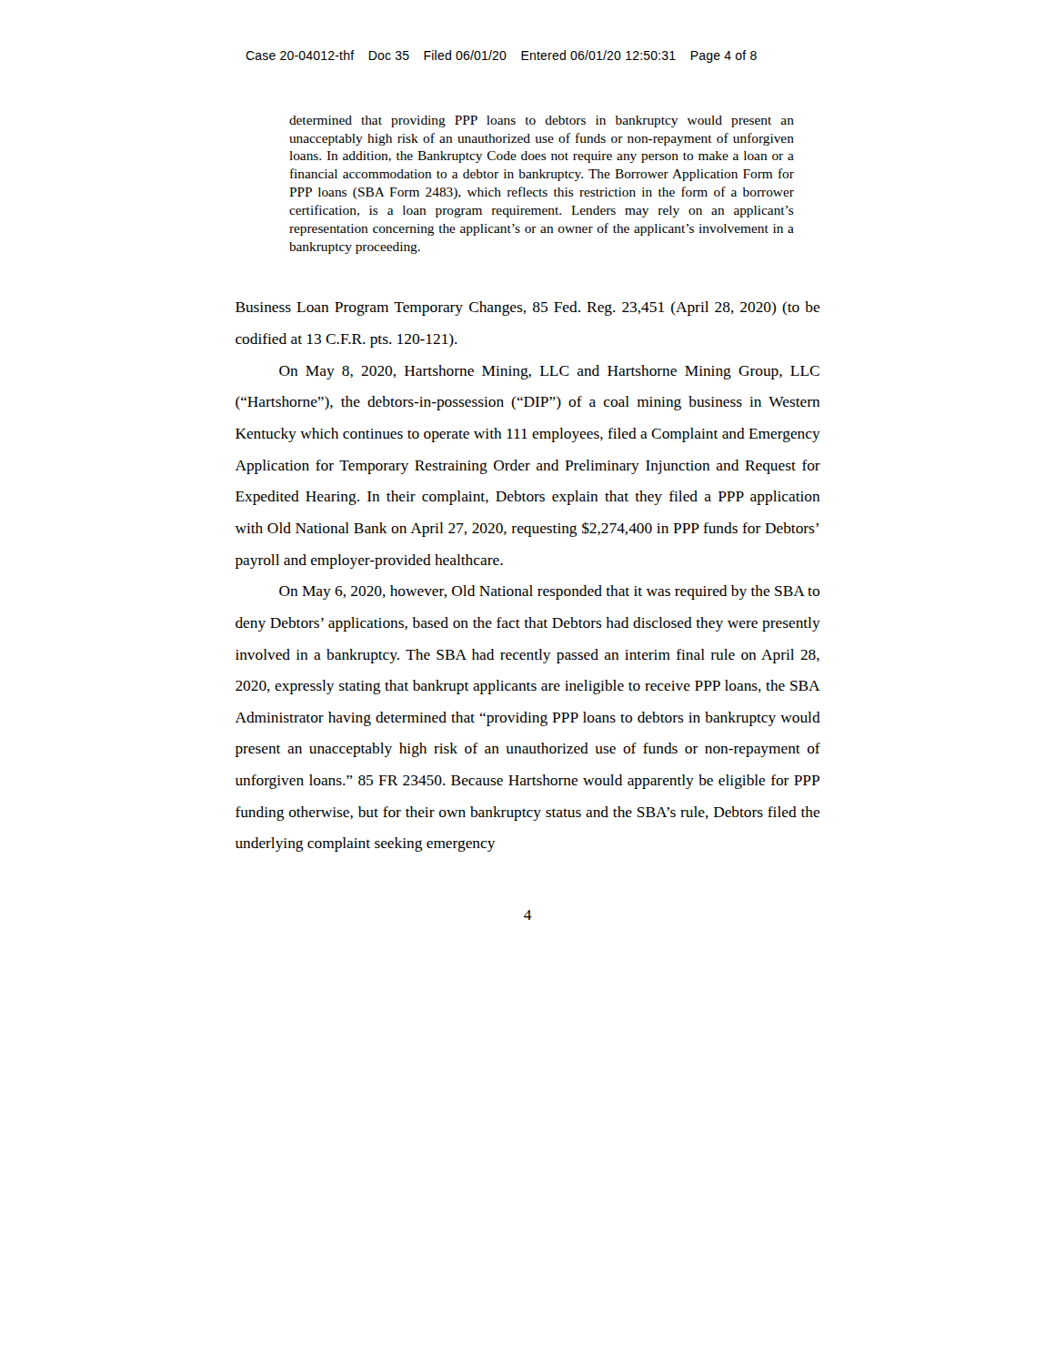Case 20-04012-thf Doc 35 Filed 06/01/20 Entered 06/01/20 12:50:31 Page 4 of 8
determined that providing PPP loans to debtors in bankruptcy would present an unacceptably high risk of an unauthorized use of funds or non-repayment of unforgiven loans. In addition, the Bankruptcy Code does not require any person to make a loan or a financial accommodation to a debtor in bankruptcy. The Borrower Application Form for PPP loans (SBA Form 2483), which reflects this restriction in the form of a borrower certification, is a loan program requirement. Lenders may rely on an applicant’s representation concerning the applicant’s or an owner of the applicant’s involvement in a bankruptcy proceeding.
Business Loan Program Temporary Changes, 85 Fed. Reg. 23,451 (April 28, 2020) (to be codified at 13 C.F.R. pts. 120-121).
On May 8, 2020, Hartshorne Mining, LLC and Hartshorne Mining Group, LLC (“Hartshorne”), the debtors-in-possession (“DIP”) of a coal mining business in Western Kentucky which continues to operate with 111 employees, filed a Complaint and Emergency Application for Temporary Restraining Order and Preliminary Injunction and Request for Expedited Hearing. In their complaint, Debtors explain that they filed a PPP application with Old National Bank on April 27, 2020, requesting $2,274,400 in PPP funds for Debtors’ payroll and employer-provided healthcare.
On May 6, 2020, however, Old National responded that it was required by the SBA to deny Debtors’ applications, based on the fact that Debtors had disclosed they were presently involved in a bankruptcy. The SBA had recently passed an interim final rule on April 28, 2020, expressly stating that bankrupt applicants are ineligible to receive PPP loans, the SBA Administrator having determined that “providing PPP loans to debtors in bankruptcy would present an unacceptably high risk of an unauthorized use of funds or non-repayment of unforgiven loans.” 85 FR 23450. Because Hartshorne would apparently be eligible for PPP funding otherwise, but for their own bankruptcy status and the SBA’s rule, Debtors filed the underlying complaint seeking emergency
4